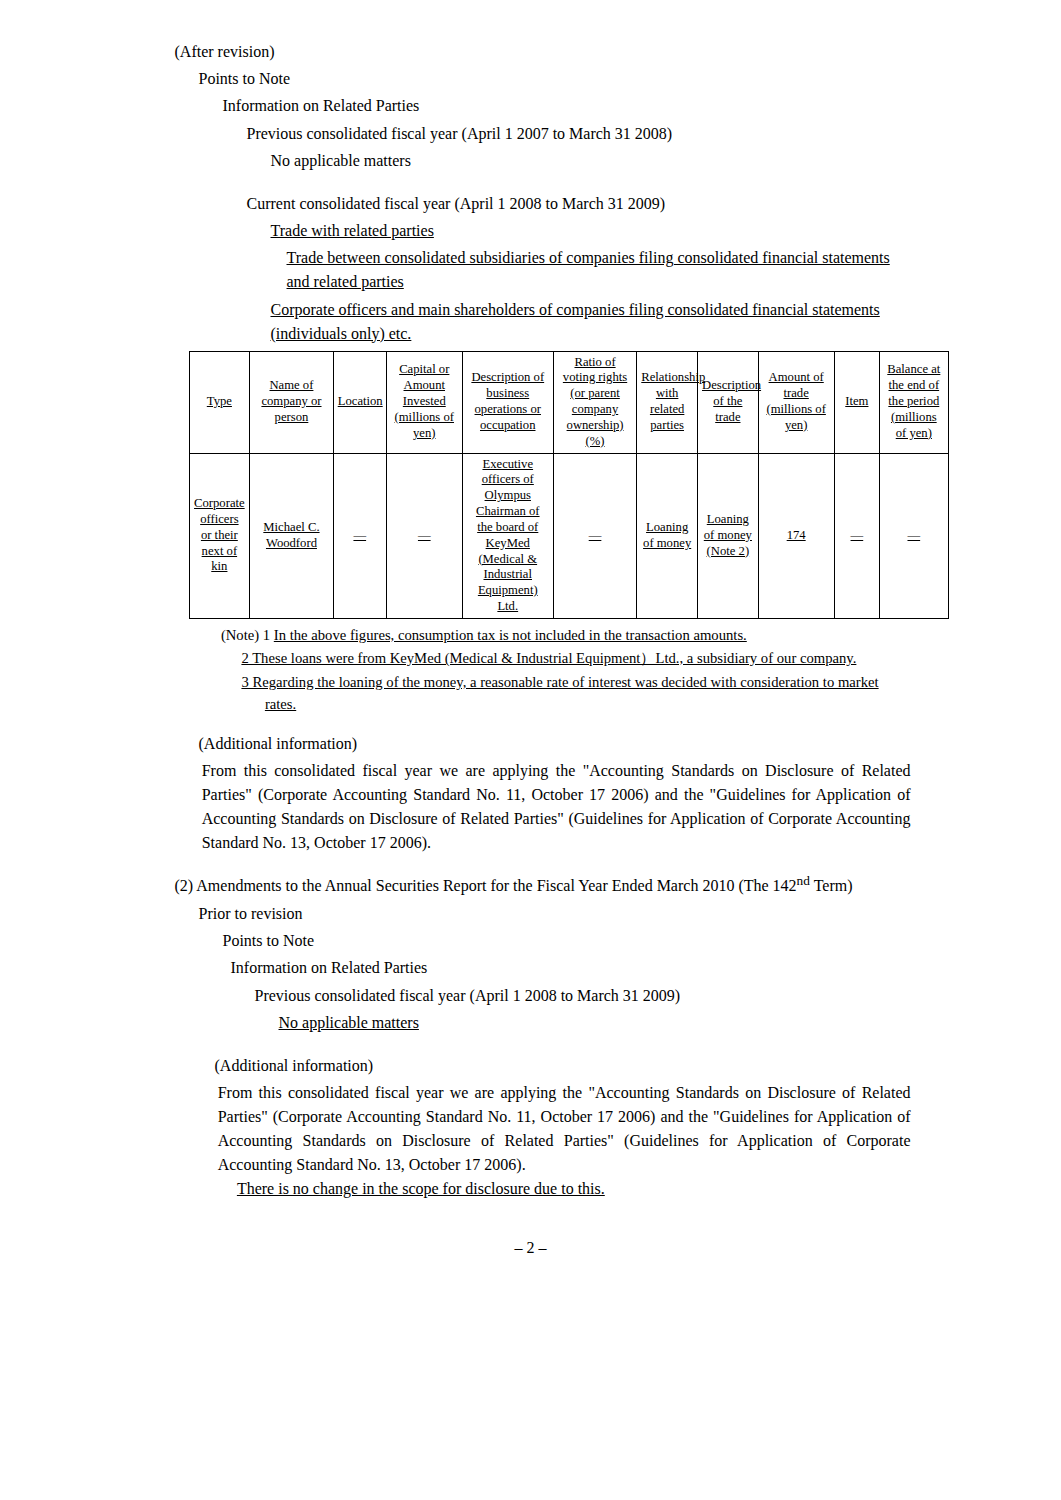(After revision)
Points to Note
Information on Related Parties
Previous consolidated fiscal year (April 1 2007 to March 31 2008)
No applicable matters
Current consolidated fiscal year (April 1 2008 to March 31 2009)
Trade with related parties
Trade between consolidated subsidiaries of companies filing consolidated financial statements and related parties
Corporate officers and main shareholders of companies filing consolidated financial statements (individuals only) etc.
| Type | Name of company or person | Location | Capital or Amount Invested (millions of yen) | Description of business operations or occupation | Ratio of voting rights (or parent company ownership) (%) | Relationship with related parties | Description of the trade | Amount of trade (millions of yen) | Item | Balance at the end of the period (millions of yen) |
| --- | --- | --- | --- | --- | --- | --- | --- | --- | --- | --- |
| Corporate officers or their next of kin | Michael C. Woodford | — | — | Executive officers of Olympus Chairman of the board of KeyMed (Medical & Industrial Equipment) Ltd. | — | Loaning of money | Loaning of money (Note 2) | 174 | — | — |
(Note) 1 In the above figures, consumption tax is not included in the transaction amounts.
2 These loans were from KeyMed (Medical & Industrial Equipment）Ltd., a subsidiary of our company.
3 Regarding the loaning of the money, a reasonable rate of interest was decided with consideration to market rates.
(Additional information)
From this consolidated fiscal year we are applying the "Accounting Standards on Disclosure of Related Parties" (Corporate Accounting Standard No. 11, October 17 2006) and the "Guidelines for Application of Accounting Standards on Disclosure of Related Parties" (Guidelines for Application of Corporate Accounting Standard No. 13, October 17 2006).
(2) Amendments to the Annual Securities Report for the Fiscal Year Ended March 2010 (The 142nd Term)
Prior to revision
Points to Note
Information on Related Parties
Previous consolidated fiscal year (April 1 2008 to March 31 2009)
No applicable matters
(Additional information)
From this consolidated fiscal year we are applying the "Accounting Standards on Disclosure of Related Parties" (Corporate Accounting Standard No. 11, October 17 2006) and the "Guidelines for Application of Accounting Standards on Disclosure of Related Parties" (Guidelines for Application of Corporate Accounting Standard No. 13, October 17 2006).
There is no change in the scope for disclosure due to this.
– 2 –